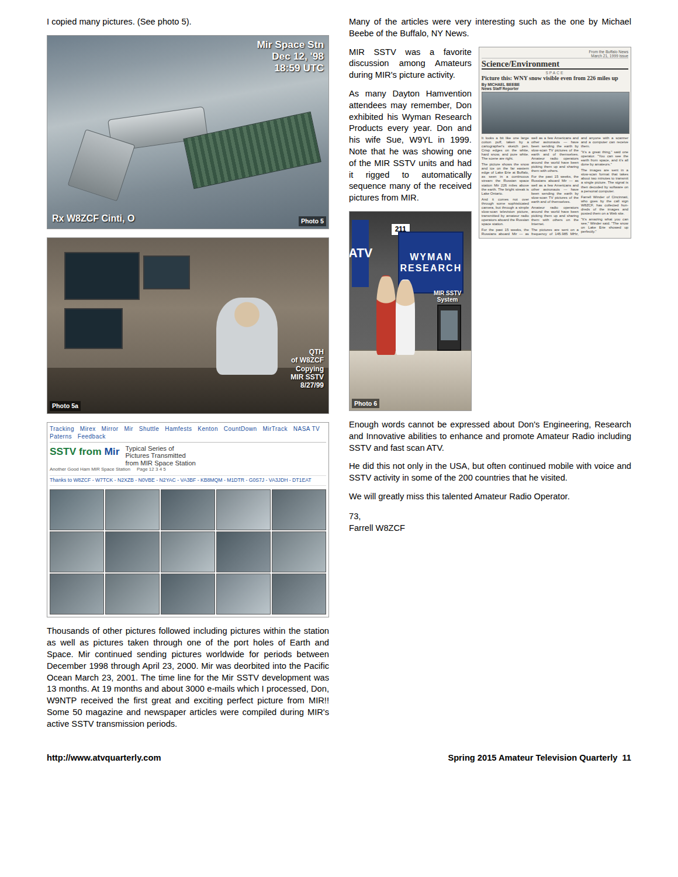I copied many pictures. (See photo 5).
Mir Space Stn
Dec 12, '98
18:59 UTC
Rx W8ZCF Cinti, O
Photo 5
QTH
of W8ZCF
Copying
MIR SSTV
8/27/99
Photo 5a
Tracking Mirex Mirror Mir Shuttle Hamfests Kenton CountDown MirTrack NASA TV Paterns Feedback
SSTV from Mir Typical Series of
Pictures Transmitted
from MIR Space Station
Another Good Ham MIR Space Station Page 12 3 4 5
Thanks to W8ZCF - W7TCK - N2XZB - N0VBE - N2YAC - VA3BF - KB8MQM - M1DTR - G0S7J - VA3JDH - DT1EAT
Thousands of other pictures followed including pictures within the station as well as pictures taken through one of the port holes of Earth and Space. Mir continued sending pictures worldwide for periods between December 1998 through April 23, 2000. Mir was deorbited into the Pacific Ocean March 23, 2001. The time line for the Mir SSTV development was 13 months. At 19 months and about 3000 e-mails which I processed, Don, W9NTP received the first great and exciting perfect picture from MIR!! Some 50 magazine and newspaper articles were compiled during MIR's active SSTV transmission periods.
Many of the articles were very interesting such as the one by Michael Beebe of the Buffalo, NY News.
From the Buffalo News
March 21, 1999 issue
Science/Environment
SPACE
Picture this: WNY snow visible even from 226 miles up
By MICHAEL BEEBE
News Staff Reporter
It looks a bit like one large cotton puff, taken by a cartographer's sketch pen. Crisp edges on the white, hard snow, and pure white. The scene are right.
The picture shows the snow and ice on the far eastern edge of Lake Erie at Buffalo, as seen in a continuous stream the Russian space station Mir 226 miles above the earth. The bright streak is Lake Ontario.
And it comes not over through some sophisticated camera, but through a simple slow-scan television picture, transmitted by amateur radio operators aboard the Russian space station.
For the past 15 weeks, the Russians aboard Mir — as well as a few Americans and other astronauts — have been sending the earth by slow-scan TV pictures of the earth and of themselves. Amateur radio operators around the world have been picking them up and sharing them with others.
For the past 15 weeks, the Russians aboard Mir — as well as a few Americans and other astronauts — have been sending the earth by slow-scan TV pictures of the earth and of themselves.
Amateur radio operators around the world have been picking them up and sharing them with others on the Internet.
The pictures are sent on a frequency of 145.985 MHz, and anyone with a scanner and a computer can receive them.
"It's a great thing," said one operator. "You can see the earth from space, and it's all done by amateurs."
The images are sent in a slow-scan format that takes about two minutes to transmit a single picture. The signal is then decoded by software on a personal computer.
Farrell Winder of Cincinnati, who goes by the call sign W8ZCF, has collected hundreds of the images and posted them on a Web site.
"It's amazing what you can see," Winder said. "The snow on Lake Erie showed up perfectly."
MIR SSTV was a favorite discussion among Amateurs during MIR's picture activity.
As many Dayton Hamvention attendees may remember, Don exhibited his Wyman Research Products every year. Don and his wife Sue, W9YL in 1999. Note that he was showing one of the MIR SSTV units and had it rigged to automatically sequence many of the received pictures from MIR.
ATV
211
WYMAN
RESEARCH
MIR SSTV
System
Photo 6
Enough words cannot be expressed about Don's Engineering, Research and Innovative abilities to enhance and promote Amateur Radio including SSTV and fast scan ATV.
He did this not only in the USA, but often continued mobile with voice and SSTV activity in some of the 200 countries that he visited.
We will greatly miss this talented Amateur Radio Operator.
73,
Farrell W8ZCF
http://www.atvquarterly.com
Spring 2015 Amateur Television Quarterly 11